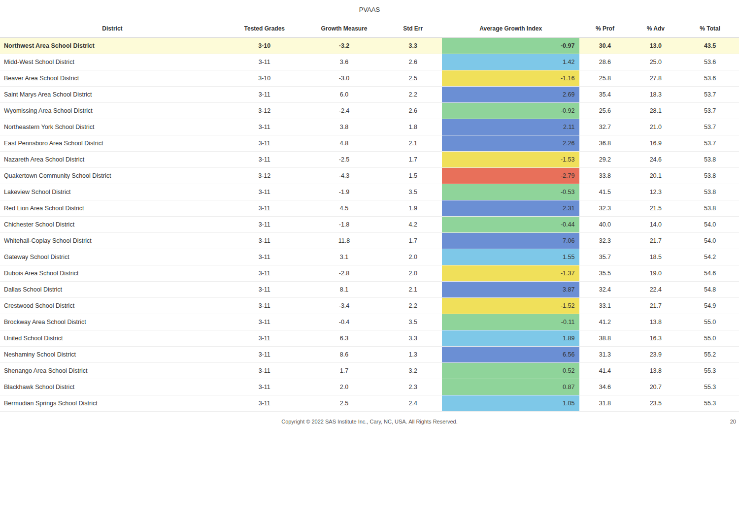PVAAS
| District | Tested Grades | Growth Measure | Std Err | Average Growth Index | % Prof | % Adv | % Total |
| --- | --- | --- | --- | --- | --- | --- | --- |
| Northwest Area School District | 3-10 | -3.2 | 3.3 | -0.97 | 30.4 | 13.0 | 43.5 |
| Midd-West School District | 3-11 | 3.6 | 2.6 | 1.42 | 28.6 | 25.0 | 53.6 |
| Beaver Area School District | 3-10 | -3.0 | 2.5 | -1.16 | 25.8 | 27.8 | 53.6 |
| Saint Marys Area School District | 3-11 | 6.0 | 2.2 | 2.69 | 35.4 | 18.3 | 53.7 |
| Wyomissing Area School District | 3-12 | -2.4 | 2.6 | -0.92 | 25.6 | 28.1 | 53.7 |
| Northeastern York School District | 3-11 | 3.8 | 1.8 | 2.11 | 32.7 | 21.0 | 53.7 |
| East Pennsboro Area School District | 3-11 | 4.8 | 2.1 | 2.26 | 36.8 | 16.9 | 53.7 |
| Nazareth Area School District | 3-11 | -2.5 | 1.7 | -1.53 | 29.2 | 24.6 | 53.8 |
| Quakertown Community School District | 3-12 | -4.3 | 1.5 | -2.79 | 33.8 | 20.1 | 53.8 |
| Lakeview School District | 3-11 | -1.9 | 3.5 | -0.53 | 41.5 | 12.3 | 53.8 |
| Red Lion Area School District | 3-11 | 4.5 | 1.9 | 2.31 | 32.3 | 21.5 | 53.8 |
| Chichester School District | 3-11 | -1.8 | 4.2 | -0.44 | 40.0 | 14.0 | 54.0 |
| Whitehall-Coplay School District | 3-11 | 11.8 | 1.7 | 7.06 | 32.3 | 21.7 | 54.0 |
| Gateway School District | 3-11 | 3.1 | 2.0 | 1.55 | 35.7 | 18.5 | 54.2 |
| Dubois Area School District | 3-11 | -2.8 | 2.0 | -1.37 | 35.5 | 19.0 | 54.6 |
| Dallas School District | 3-11 | 8.1 | 2.1 | 3.87 | 32.4 | 22.4 | 54.8 |
| Crestwood School District | 3-11 | -3.4 | 2.2 | -1.52 | 33.1 | 21.7 | 54.9 |
| Brockway Area School District | 3-11 | -0.4 | 3.5 | -0.11 | 41.2 | 13.8 | 55.0 |
| United School District | 3-11 | 6.3 | 3.3 | 1.89 | 38.8 | 16.3 | 55.0 |
| Neshaminy School District | 3-11 | 8.6 | 1.3 | 6.56 | 31.3 | 23.9 | 55.2 |
| Shenango Area School District | 3-11 | 1.7 | 3.2 | 0.52 | 41.4 | 13.8 | 55.3 |
| Blackhawk School District | 3-11 | 2.0 | 2.3 | 0.87 | 34.6 | 20.7 | 55.3 |
| Bermudian Springs School District | 3-11 | 2.5 | 2.4 | 1.05 | 31.8 | 23.5 | 55.3 |
Copyright © 2022 SAS Institute Inc., Cary, NC, USA. All Rights Reserved.
20